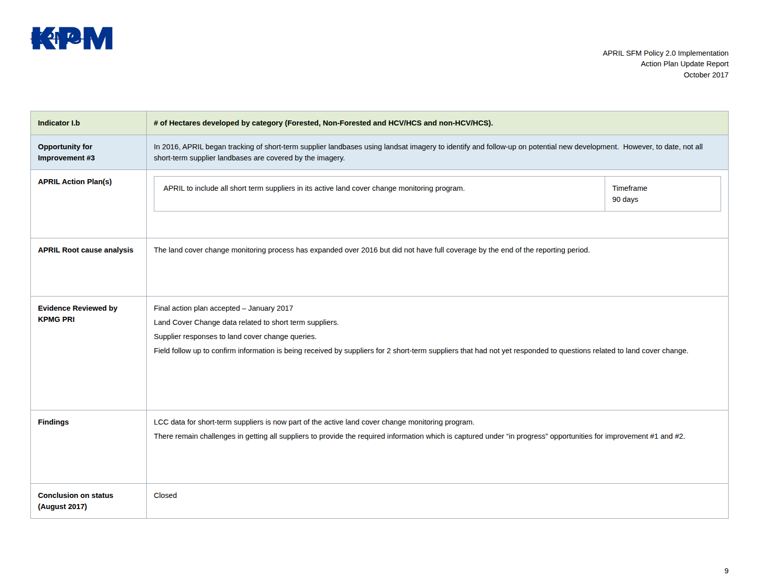KPMG KPMG
APRIL SFM Policy 2.0 Implementation
Action Plan Update Report
October 2017
| Indicator I.b | # of Hectares developed by category (Forested, Non-Forested and HCV/HCS and non-HCV/HCS). |
| Opportunity for Improvement #3 | In 2016, APRIL began tracking of short-term supplier landbases using landsat imagery to identify and follow-up on potential new development. However, to date, not all short-term supplier landbases are covered by the imagery. |
| APRIL Action Plan(s) | / APRIL to include all short term suppliers in its active land cover change monitoring program. / Timeframe 90 days / |
| APRIL Root cause analysis | The land cover change monitoring process has expanded over 2016 but did not have full coverage by the end of the reporting period. |
| Evidence Reviewed by KPMG PRI | Final action plan accepted – January 2017 Land Cover Change data related to short term suppliers. Supplier responses to land cover change queries. Field follow up to confirm information is being received by suppliers for 2 short-term suppliers that had not yet responded to questions related to land cover change. |
| Findings | LCC data for short-term suppliers is now part of the active land cover change monitoring program. There remain challenges in getting all suppliers to provide the required information which is captured under “in progress” opportunities for improvement #1 and #2. |
| Conclusion on status (August 2017) | Closed |
9